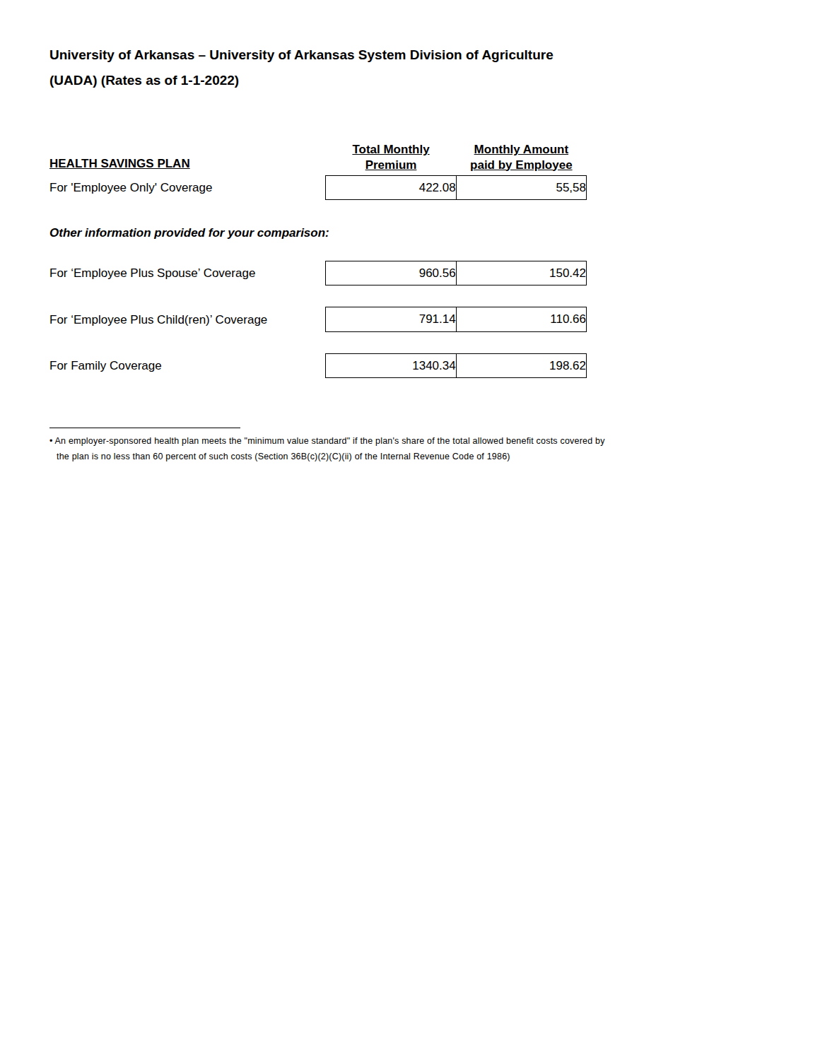University of Arkansas – University of Arkansas System Division of Agriculture
(UADA) (Rates as of 1-1-2022)
| HEALTH SAVINGS PLAN | Total Monthly Premium | Monthly Amount paid by Employee |
| For 'Employee Only' Coverage | 422.08 | 55,58 |
Other information provided for your comparison:
| For ‘Employee Plus Spouse’ Coverage | 960.56 | 150.42 |
| For ‘Employee Plus Child(ren)’ Coverage | 791.14 | 110.66 |
| For Family Coverage | 1340.34 | 198.62 |
• An employer-sponsored health plan meets the "minimum value standard" if the plan's share of the total allowed benefit costs covered by the plan is no less than 60 percent of such costs (Section 36B(c)(2)(C)(ii) of the Internal Revenue Code of 1986)